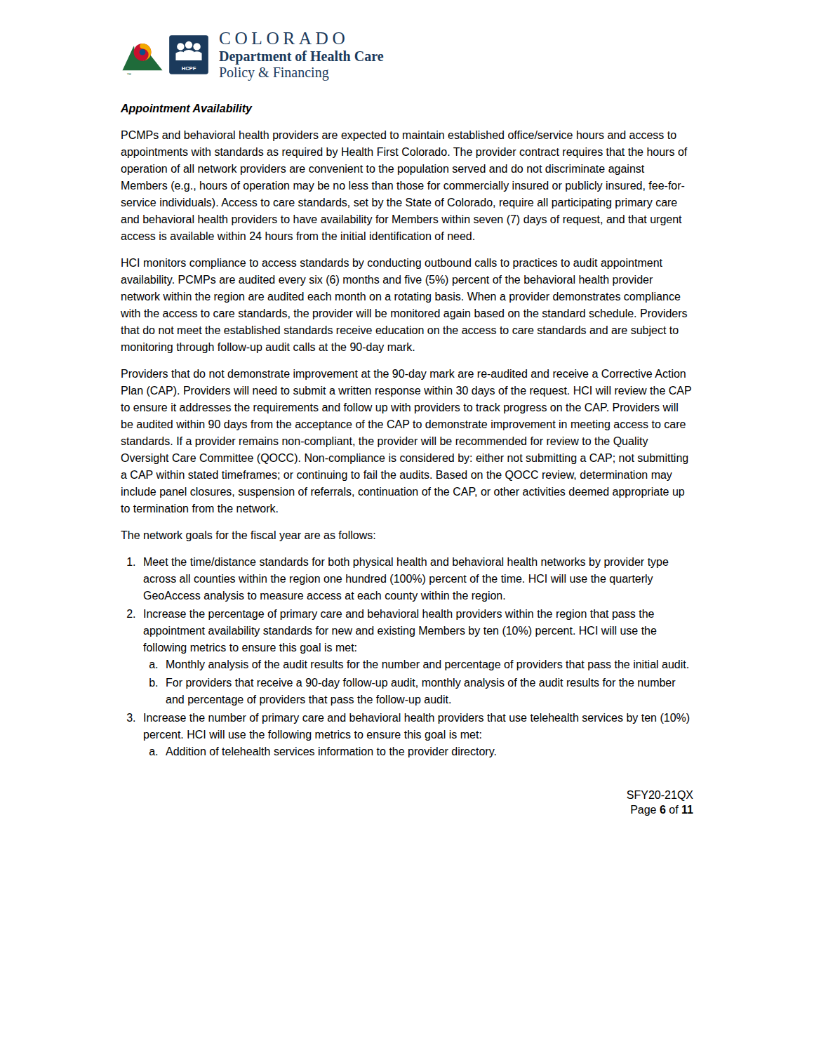TM HCPF
COLORADO Department of Health Care
Policy & Financing
Appointment Availability
PCMPs and behavioral health providers are expected to maintain established office/service hours and access to appointments with standards as required by Health First Colorado. The provider contract requires that the hours of operation of all network providers are convenient to the population served and do not discriminate against Members (e.g., hours of operation may be no less than those for commercially insured or publicly insured, fee-for-service individuals). Access to care standards, set by the State of Colorado, require all participating primary care and behavioral health providers to have availability for Members within seven (7) days of request, and that urgent access is available within 24 hours from the initial identification of need.
HCI monitors compliance to access standards by conducting outbound calls to practices to audit appointment availability. PCMPs are audited every six (6) months and five (5%) percent of the behavioral health provider network within the region are audited each month on a rotating basis. When a provider demonstrates compliance with the access to care standards, the provider will be monitored again based on the standard schedule. Providers that do not meet the established standards receive education on the access to care standards and are subject to monitoring through follow-up audit calls at the 90-day mark.
Providers that do not demonstrate improvement at the 90-day mark are re-audited and receive a Corrective Action Plan (CAP). Providers will need to submit a written response within 30 days of the request. HCI will review the CAP to ensure it addresses the requirements and follow up with providers to track progress on the CAP. Providers will be audited within 90 days from the acceptance of the CAP to demonstrate improvement in meeting access to care standards. If a provider remains non-compliant, the provider will be recommended for review to the Quality Oversight Care Committee (QOCC). Non-compliance is considered by: either not submitting a CAP; not submitting a CAP within stated timeframes; or continuing to fail the audits. Based on the QOCC review, determination may include panel closures, suspension of referrals, continuation of the CAP, or other activities deemed appropriate up to termination from the network.
The network goals for the fiscal year are as follows:
Meet the time/distance standards for both physical health and behavioral health networks by provider type across all counties within the region one hundred (100%) percent of the time. HCI will use the quarterly GeoAccess analysis to measure access at each county within the region.
Increase the percentage of primary care and behavioral health providers within the region that pass the appointment availability standards for new and existing Members by ten (10%) percent. HCI will use the following metrics to ensure this goal is met:
Monthly analysis of the audit results for the number and percentage of providers that pass the initial audit.
For providers that receive a 90-day follow-up audit, monthly analysis of the audit results for the number and percentage of providers that pass the follow-up audit.
Increase the number of primary care and behavioral health providers that use telehealth services by ten (10%) percent. HCI will use the following metrics to ensure this goal is met:
Addition of telehealth services information to the provider directory.
SFY20-21QX Page 6 of 11